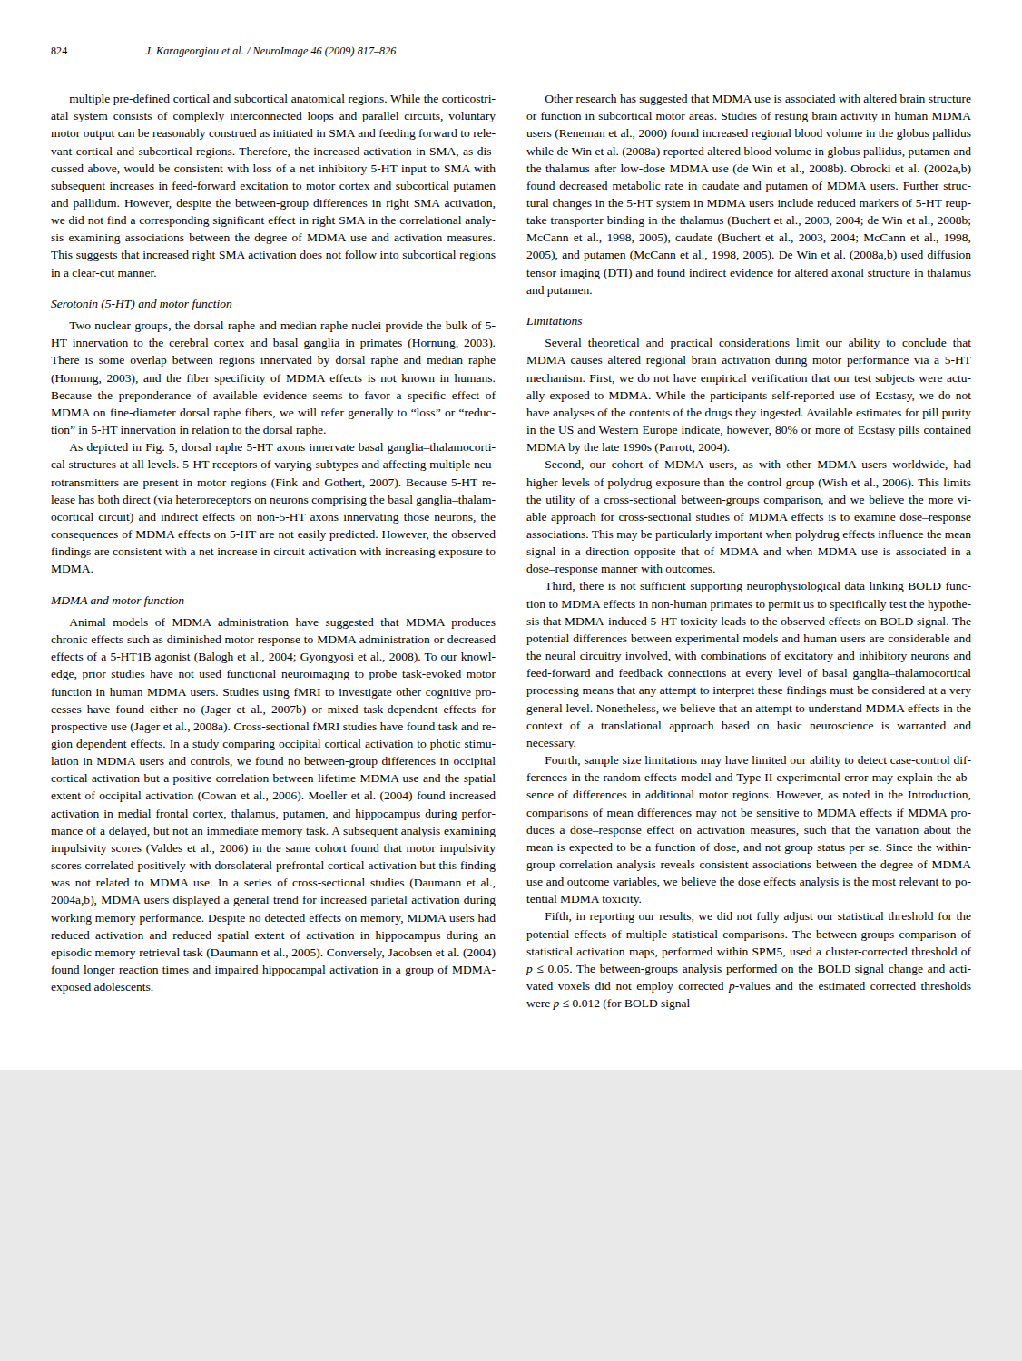824 J. Karageorgiou et al. / NeuroImage 46 (2009) 817–826
multiple pre-defined cortical and subcortical anatomical regions. While the corticostriatal system consists of complexly interconnected loops and parallel circuits, voluntary motor output can be reasonably construed as initiated in SMA and feeding forward to relevant cortical and subcortical regions. Therefore, the increased activation in SMA, as discussed above, would be consistent with loss of a net inhibitory 5-HT input to SMA with subsequent increases in feed-forward excitation to motor cortex and subcortical putamen and pallidum. However, despite the between-group differences in right SMA activation, we did not find a corresponding significant effect in right SMA in the correlational analysis examining associations between the degree of MDMA use and activation measures. This suggests that increased right SMA activation does not follow into subcortical regions in a clear-cut manner.
Serotonin (5-HT) and motor function
Two nuclear groups, the dorsal raphe and median raphe nuclei provide the bulk of 5-HT innervation to the cerebral cortex and basal ganglia in primates (Hornung, 2003). There is some overlap between regions innervated by dorsal raphe and median raphe (Hornung, 2003), and the fiber specificity of MDMA effects is not known in humans. Because the preponderance of available evidence seems to favor a specific effect of MDMA on fine-diameter dorsal raphe fibers, we will refer generally to “loss” or “reduction” in 5-HT innervation in relation to the dorsal raphe.
As depicted in Fig. 5, dorsal raphe 5-HT axons innervate basal ganglia–thalamocortical structures at all levels. 5-HT receptors of varying subtypes and affecting multiple neurotransmitters are present in motor regions (Fink and Gothert, 2007). Because 5-HT release has both direct (via heteroreceptors on neurons comprising the basal ganglia–thalamocortical circuit) and indirect effects on non-5-HT axons innervating those neurons, the consequences of MDMA effects on 5-HT are not easily predicted. However, the observed findings are consistent with a net increase in circuit activation with increasing exposure to MDMA.
MDMA and motor function
Animal models of MDMA administration have suggested that MDMA produces chronic effects such as diminished motor response to MDMA administration or decreased effects of a 5-HT1B agonist (Balogh et al., 2004; Gyongyosi et al., 2008). To our knowledge, prior studies have not used functional neuroimaging to probe task-evoked motor function in human MDMA users. Studies using fMRI to investigate other cognitive processes have found either no (Jager et al., 2007b) or mixed task-dependent effects for prospective use (Jager et al., 2008a). Cross-sectional fMRI studies have found task and region dependent effects. In a study comparing occipital cortical activation to photic stimulation in MDMA users and controls, we found no between-group differences in occipital cortical activation but a positive correlation between lifetime MDMA use and the spatial extent of occipital activation (Cowan et al., 2006). Moeller et al. (2004) found increased activation in medial frontal cortex, thalamus, putamen, and hippocampus during performance of a delayed, but not an immediate memory task. A subsequent analysis examining impulsivity scores (Valdes et al., 2006) in the same cohort found that motor impulsivity scores correlated positively with dorsolateral prefrontal cortical activation but this finding was not related to MDMA use. In a series of cross-sectional studies (Daumann et al., 2004a,b), MDMA users displayed a general trend for increased parietal activation during working memory performance. Despite no detected effects on memory, MDMA users had reduced activation and reduced spatial extent of activation in hippocampus during an episodic memory retrieval task (Daumann et al., 2005). Conversely, Jacobsen et al. (2004) found longer reaction times and impaired hippocampal activation in a group of MDMA-exposed adolescents.
Other research has suggested that MDMA use is associated with altered brain structure or function in subcortical motor areas. Studies of resting brain activity in human MDMA users (Reneman et al., 2000) found increased regional blood volume in the globus pallidus while de Win et al. (2008a) reported altered blood volume in globus pallidus, putamen and the thalamus after low-dose MDMA use (de Win et al., 2008b). Obrocki et al. (2002a,b) found decreased metabolic rate in caudate and putamen of MDMA users. Further structural changes in the 5-HT system in MDMA users include reduced markers of 5-HT reuptake transporter binding in the thalamus (Buchert et al., 2003, 2004; de Win et al., 2008b; McCann et al., 1998, 2005), caudate (Buchert et al., 2003, 2004; McCann et al., 1998, 2005), and putamen (McCann et al., 1998, 2005). De Win et al. (2008a,b) used diffusion tensor imaging (DTI) and found indirect evidence for altered axonal structure in thalamus and putamen.
Limitations
Several theoretical and practical considerations limit our ability to conclude that MDMA causes altered regional brain activation during motor performance via a 5-HT mechanism. First, we do not have empirical verification that our test subjects were actually exposed to MDMA. While the participants self-reported use of Ecstasy, we do not have analyses of the contents of the drugs they ingested. Available estimates for pill purity in the US and Western Europe indicate, however, 80% or more of Ecstasy pills contained MDMA by the late 1990s (Parrott, 2004).
Second, our cohort of MDMA users, as with other MDMA users worldwide, had higher levels of polydrug exposure than the control group (Wish et al., 2006). This limits the utility of a cross-sectional between-groups comparison, and we believe the more viable approach for cross-sectional studies of MDMA effects is to examine dose–response associations. This may be particularly important when polydrug effects influence the mean signal in a direction opposite that of MDMA and when MDMA use is associated in a dose–response manner with outcomes.
Third, there is not sufficient supporting neurophysiological data linking BOLD function to MDMA effects in non-human primates to permit us to specifically test the hypothesis that MDMA-induced 5-HT toxicity leads to the observed effects on BOLD signal. The potential differences between experimental models and human users are considerable and the neural circuitry involved, with combinations of excitatory and inhibitory neurons and feed-forward and feedback connections at every level of basal ganglia–thalamocortical processing means that any attempt to interpret these findings must be considered at a very general level. Nonetheless, we believe that an attempt to understand MDMA effects in the context of a translational approach based on basic neuroscience is warranted and necessary.
Fourth, sample size limitations may have limited our ability to detect case-control differences in the random effects model and Type II experimental error may explain the absence of differences in additional motor regions. However, as noted in the Introduction, comparisons of mean differences may not be sensitive to MDMA effects if MDMA produces a dose–response effect on activation measures, such that the variation about the mean is expected to be a function of dose, and not group status per se. Since the within-group correlation analysis reveals consistent associations between the degree of MDMA use and outcome variables, we believe the dose effects analysis is the most relevant to potential MDMA toxicity.
Fifth, in reporting our results, we did not fully adjust our statistical threshold for the potential effects of multiple statistical comparisons. The between-groups comparison of statistical activation maps, performed within SPM5, used a cluster-corrected threshold of p ≤ 0.05. The between-groups analysis performed on the BOLD signal change and activated voxels did not employ corrected p-values and the estimated corrected thresholds were p ≤ 0.012 (for BOLD signal